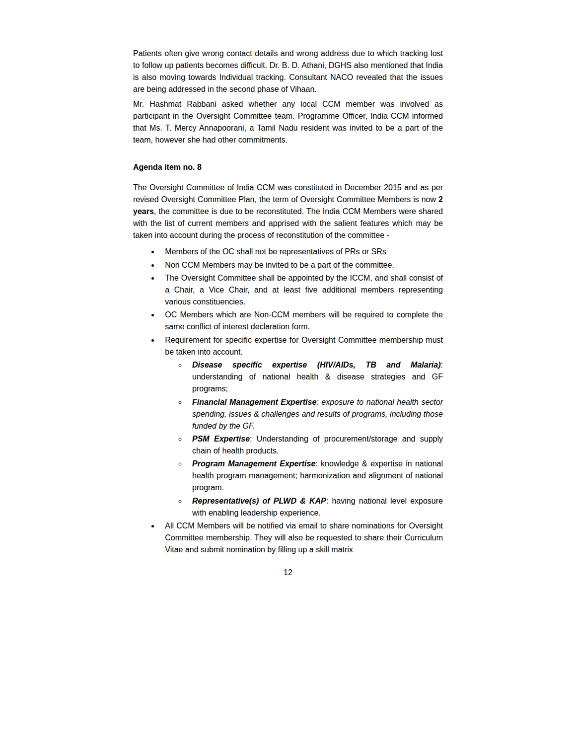Patients often give wrong contact details and wrong address due to which tracking lost to follow up patients becomes difficult. Dr. B. D. Athani, DGHS also mentioned that India is also moving towards Individual tracking. Consultant NACO revealed that the issues are being addressed in the second phase of Vihaan.
Mr. Hashmat Rabbani asked whether any local CCM member was involved as participant in the Oversight Committee team. Programme Officer, India CCM informed that Ms. T. Mercy Annapoorani, a Tamil Nadu resident was invited to be a part of the team, however she had other commitments.
Agenda item no. 8
The Oversight Committee of India CCM was constituted in December 2015 and as per revised Oversight Committee Plan, the term of Oversight Committee Members is now 2 years, the committee is due to be reconstituted. The India CCM Members were shared with the list of current members and apprised with the salient features which may be taken into account during the process of reconstitution of the committee -
Members of the OC shall not be representatives of PRs or SRs
Non CCM Members may be invited to be a part of the committee.
The Oversight Committee shall be appointed by the ICCM, and shall consist of a Chair, a Vice Chair, and at least five additional members representing various constituencies.
OC Members which are Non-CCM members will be required to complete the same conflict of interest declaration form.
Requirement for specific expertise for Oversight Committee membership must be taken into account.
Disease specific expertise (HIV/AIDs, TB and Malaria): understanding of national health & disease strategies and GF programs;
Financial Management Expertise: exposure to national health sector spending, issues & challenges and results of programs, including those funded by the GF.
PSM Expertise: Understanding of procurement/storage and supply chain of health products.
Program Management Expertise: knowledge & expertise in national health program management; harmonization and alignment of national program.
Representative(s) of PLWD & KAP: having national level exposure with enabling leadership experience.
All CCM Members will be notified via email to share nominations for Oversight Committee membership. They will also be requested to share their Curriculum Vitae and submit nomination by filling up a skill matrix
12